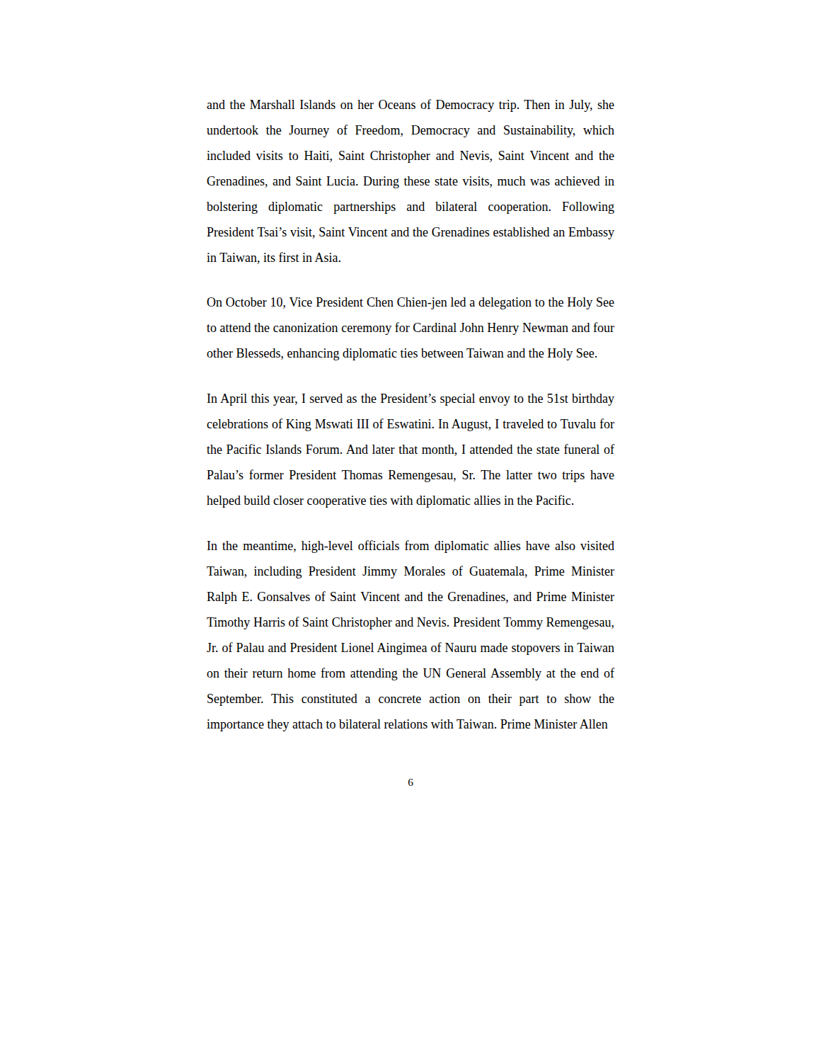and the Marshall Islands on her Oceans of Democracy trip. Then in July, she undertook the Journey of Freedom, Democracy and Sustainability, which included visits to Haiti, Saint Christopher and Nevis, Saint Vincent and the Grenadines, and Saint Lucia. During these state visits, much was achieved in bolstering diplomatic partnerships and bilateral cooperation. Following President Tsai’s visit, Saint Vincent and the Grenadines established an Embassy in Taiwan, its first in Asia.
On October 10, Vice President Chen Chien-jen led a delegation to the Holy See to attend the canonization ceremony for Cardinal John Henry Newman and four other Blesseds, enhancing diplomatic ties between Taiwan and the Holy See.
In April this year, I served as the President’s special envoy to the 51st birthday celebrations of King Mswati III of Eswatini. In August, I traveled to Tuvalu for the Pacific Islands Forum. And later that month, I attended the state funeral of Palau’s former President Thomas Remengesau, Sr. The latter two trips have helped build closer cooperative ties with diplomatic allies in the Pacific.
In the meantime, high-level officials from diplomatic allies have also visited Taiwan, including President Jimmy Morales of Guatemala, Prime Minister Ralph E. Gonsalves of Saint Vincent and the Grenadines, and Prime Minister Timothy Harris of Saint Christopher and Nevis. President Tommy Remengesau, Jr. of Palau and President Lionel Aingimea of Nauru made stopovers in Taiwan on their return home from attending the UN General Assembly at the end of September. This constituted a concrete action on their part to show the importance they attach to bilateral relations with Taiwan. Prime Minister Allen
6